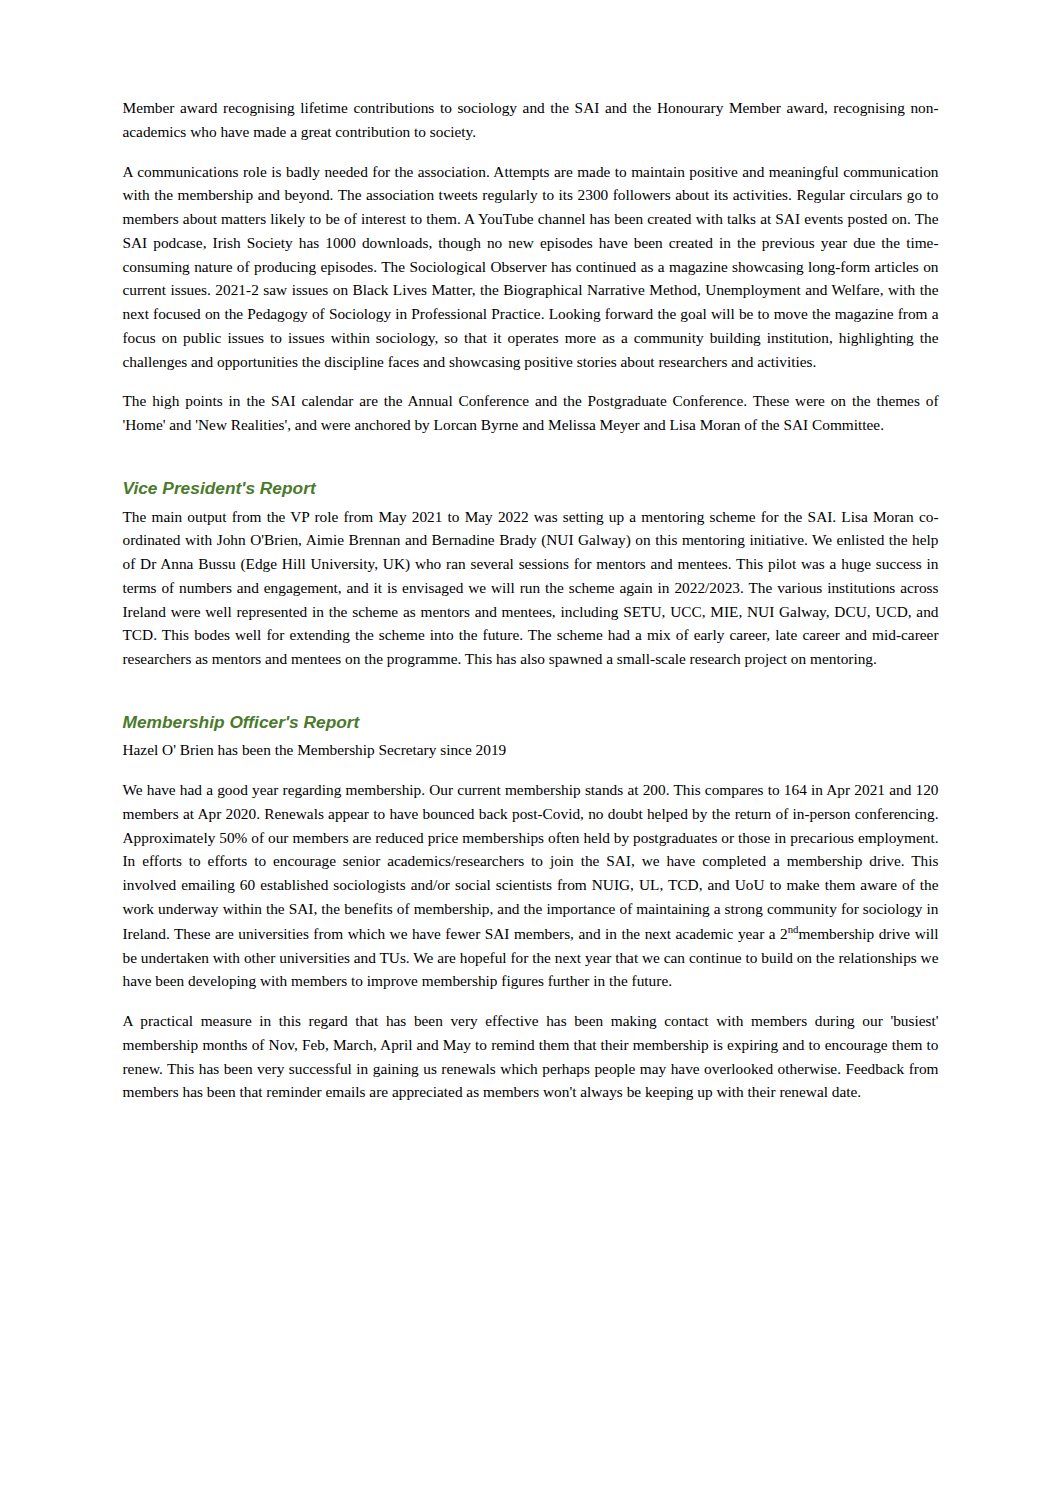Member award recognising lifetime contributions to sociology and the SAI and the Honourary Member award, recognising non-academics who have made a great contribution to society.
A communications role is badly needed for the association. Attempts are made to maintain positive and meaningful communication with the membership and beyond. The association tweets regularly to its 2300 followers about its activities. Regular circulars go to members about matters likely to be of interest to them. A YouTube channel has been created with talks at SAI events posted on. The SAI podcase, Irish Society has 1000 downloads, though no new episodes have been created in the previous year due the time-consuming nature of producing episodes. The Sociological Observer has continued as a magazine showcasing long-form articles on current issues. 2021-2 saw issues on Black Lives Matter, the Biographical Narrative Method, Unemployment and Welfare, with the next focused on the Pedagogy of Sociology in Professional Practice. Looking forward the goal will be to move the magazine from a focus on public issues to issues within sociology, so that it operates more as a community building institution, highlighting the challenges and opportunities the discipline faces and showcasing positive stories about researchers and activities.
The high points in the SAI calendar are the Annual Conference and the Postgraduate Conference. These were on the themes of 'Home' and 'New Realities', and were anchored by Lorcan Byrne and Melissa Meyer and Lisa Moran of the SAI Committee.
Vice President's Report
The main output from the VP role from May 2021 to May 2022 was setting up a mentoring scheme for the SAI. Lisa Moran co-ordinated with John O'Brien, Aimie Brennan and Bernadine Brady (NUI Galway) on this mentoring initiative. We enlisted the help of Dr Anna Bussu (Edge Hill University, UK) who ran several sessions for mentors and mentees. This pilot was a huge success in terms of numbers and engagement, and it is envisaged we will run the scheme again in 2022/2023. The various institutions across Ireland were well represented in the scheme as mentors and mentees, including SETU, UCC, MIE, NUI Galway, DCU, UCD, and TCD. This bodes well for extending the scheme into the future. The scheme had a mix of early career, late career and mid-career researchers as mentors and mentees on the programme. This has also spawned a small-scale research project on mentoring.
Membership Officer's Report
Hazel O' Brien has been the Membership Secretary since 2019
We have had a good year regarding membership. Our current membership stands at 200. This compares to 164 in Apr 2021 and 120 members at Apr 2020. Renewals appear to have bounced back post-Covid, no doubt helped by the return of in-person conferencing. Approximately 50% of our members are reduced price memberships often held by postgraduates or those in precarious employment. In efforts to efforts to encourage senior academics/researchers to join the SAI, we have completed a membership drive. This involved emailing 60 established sociologists and/or social scientists from NUIG, UL, TCD, and UoU to make them aware of the work underway within the SAI, the benefits of membership, and the importance of maintaining a strong community for sociology in Ireland. These are universities from which we have fewer SAI members, and in the next academic year a 2ndmembership drive will be undertaken with other universities and TUs. We are hopeful for the next year that we can continue to build on the relationships we have been developing with members to improve membership figures further in the future.
A practical measure in this regard that has been very effective has been making contact with members during our 'busiest' membership months of Nov, Feb, March, April and May to remind them that their membership is expiring and to encourage them to renew. This has been very successful in gaining us renewals which perhaps people may have overlooked otherwise. Feedback from members has been that reminder emails are appreciated as members won't always be keeping up with their renewal date.